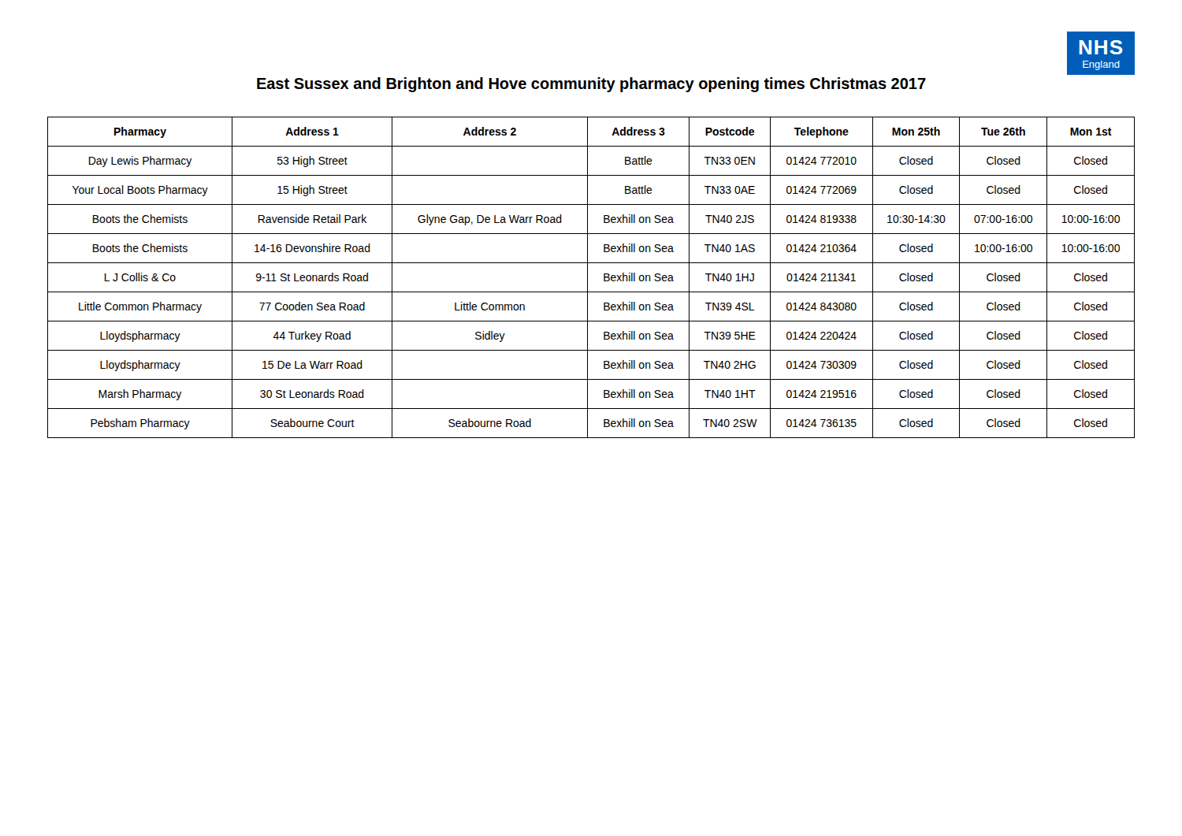NHS England
East Sussex and Brighton and Hove community pharmacy opening times Christmas 2017
| Pharmacy | Address 1 | Address 2 | Address 3 | Postcode | Telephone | Mon 25th | Tue 26th | Mon 1st |
| --- | --- | --- | --- | --- | --- | --- | --- | --- |
| Day Lewis Pharmacy | 53 High Street | | Battle | TN33 0EN | 01424 772010 | Closed | Closed | Closed |
| Your Local Boots Pharmacy | 15 High Street | | Battle | TN33 0AE | 01424 772069 | Closed | Closed | Closed |
| Boots the Chemists | Ravenside Retail Park | Glyne Gap, De La Warr Road | Bexhill on Sea | TN40 2JS | 01424 819338 | 10:30-14:30 | 07:00-16:00 | 10:00-16:00 |
| Boots the Chemists | 14-16 Devonshire Road | | Bexhill on Sea | TN40 1AS | 01424 210364 | Closed | 10:00-16:00 | 10:00-16:00 |
| L J Collis & Co | 9-11 St Leonards Road | | Bexhill on Sea | TN40 1HJ | 01424 211341 | Closed | Closed | Closed |
| Little Common Pharmacy | 77 Cooden Sea Road | Little Common | Bexhill on Sea | TN39 4SL | 01424 843080 | Closed | Closed | Closed |
| Lloydspharmacy | 44 Turkey Road | Sidley | Bexhill on Sea | TN39 5HE | 01424 220424 | Closed | Closed | Closed |
| Lloydspharmacy | 15 De La Warr Road | | Bexhill on Sea | TN40 2HG | 01424 730309 | Closed | Closed | Closed |
| Marsh Pharmacy | 30 St Leonards Road | | Bexhill on Sea | TN40 1HT | 01424 219516 | Closed | Closed | Closed |
| Pebsham Pharmacy | Seabourne Court | Seabourne Road | Bexhill on Sea | TN40 2SW | 01424 736135 | Closed | Closed | Closed |